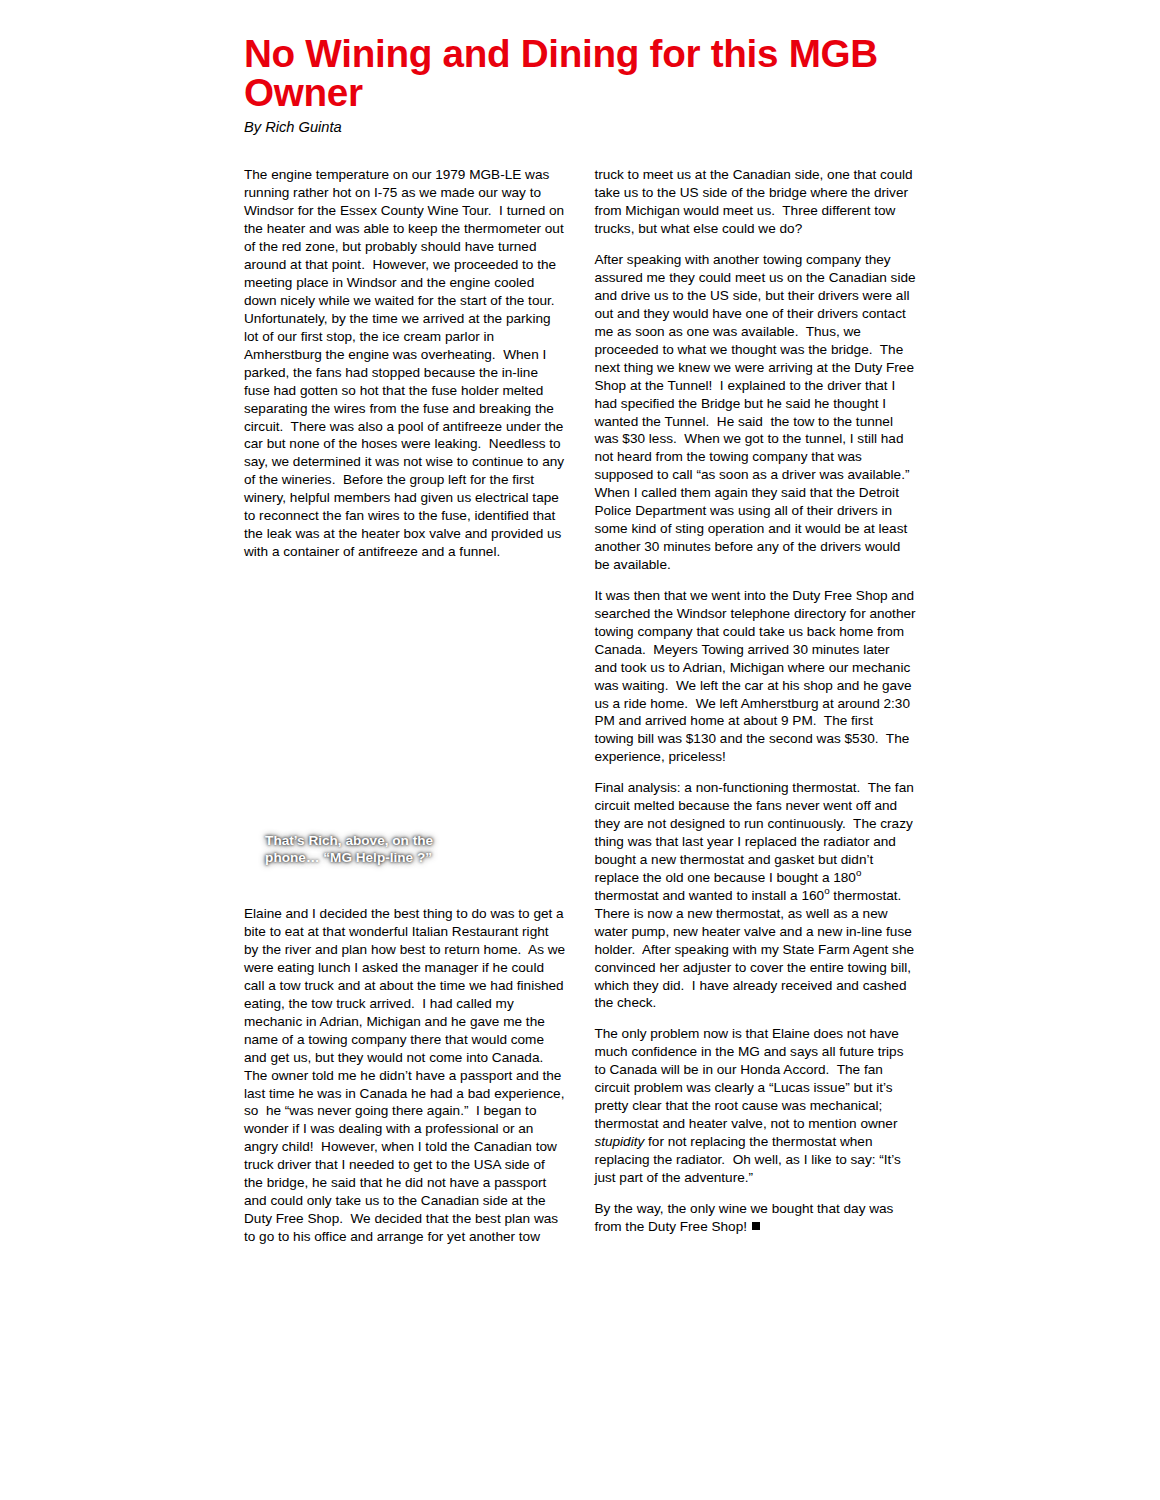No Wining and Dining for this MGB Owner
By Rich Guinta
The engine temperature on our 1979 MGB-LE was running rather hot on I-75 as we made our way to Windsor for the Essex County Wine Tour. I turned on the heater and was able to keep the thermometer out of the red zone, but probably should have turned around at that point. However, we proceeded to the meeting place in Windsor and the engine cooled down nicely while we waited for the start of the tour. Unfortunately, by the time we arrived at the parking lot of our first stop, the ice cream parlor in Amherstburg the engine was overheating. When I parked, the fans had stopped because the in-line fuse had gotten so hot that the fuse holder melted separating the wires from the fuse and breaking the circuit. There was also a pool of antifreeze under the car but none of the hoses were leaking. Needless to say, we determined it was not wise to continue to any of the wineries. Before the group left for the first winery, helpful members had given us electrical tape to reconnect the fan wires to the fuse, identified that the leak was at the heater box valve and provided us with a container of antifreeze and a funnel.
That’s Rich, above, on the phone… “MG Help-line ?”
Elaine and I decided the best thing to do was to get a bite to eat at that wonderful Italian Restaurant right by the river and plan how best to return home. As we were eating lunch I asked the manager if he could call a tow truck and at about the time we had finished eating, the tow truck arrived. I had called my mechanic in Adrian, Michigan and he gave me the name of a towing company there that would come and get us, but they would not come into Canada. The owner told me he didn’t have a passport and the last time he was in Canada he had a bad experience, so he “was never going there again.” I began to wonder if I was dealing with a professional or an angry child! However, when I told the Canadian tow truck driver that I needed to get to the USA side of the bridge, he said that he did not have a passport and could only take us to the Canadian side at the Duty Free Shop. We decided that the best plan was to go to his office and arrange for yet another tow truck to meet us at the Canadian side, one that could take us to the US side of the bridge where the driver from Michigan would meet us. Three different tow trucks, but what else could we do?
After speaking with another towing company they assured me they could meet us on the Canadian side and drive us to the US side, but their drivers were all out and they would have one of their drivers contact me as soon as one was available. Thus, we proceeded to what we thought was the bridge. The next thing we knew we were arriving at the Duty Free Shop at the Tunnel! I explained to the driver that I had specified the Bridge but he said he thought I wanted the Tunnel. He said the tow to the tunnel was $30 less. When we got to the tunnel, I still had not heard from the towing company that was supposed to call “as soon as a driver was available.” When I called them again they said that the Detroit Police Department was using all of their drivers in some kind of sting operation and it would be at least another 30 minutes before any of the drivers would be available.
It was then that we went into the Duty Free Shop and searched the Windsor telephone directory for another towing company that could take us back home from Canada. Meyers Towing arrived 30 minutes later and took us to Adrian, Michigan where our mechanic was waiting. We left the car at his shop and he gave us a ride home. We left Amherstburg at around 2:30 PM and arrived home at about 9 PM. The first towing bill was $130 and the second was $530. The experience, priceless!
Final analysis: a non-functioning thermostat. The fan circuit melted because the fans never went off and they are not designed to run continuously. The crazy thing was that last year I replaced the radiator and bought a new thermostat and gasket but didn’t replace the old one because I bought a 180o thermostat and wanted to install a 160o thermostat. There is now a new thermostat, as well as a new water pump, new heater valve and a new in-line fuse holder. After speaking with my State Farm Agent she convinced her adjuster to cover the entire towing bill, which they did. I have already received and cashed the check.
The only problem now is that Elaine does not have much confidence in the MG and says all future trips to Canada will be in our Honda Accord. The fan circuit problem was clearly a “Lucas issue” but it’s pretty clear that the root cause was mechanical; thermostat and heater valve, not to mention owner stupidity for not replacing the thermostat when replacing the radiator. Oh well, as I like to say: “It’s just part of the adventure.”
By the way, the only wine we bought that day was from the Duty Free Shop!